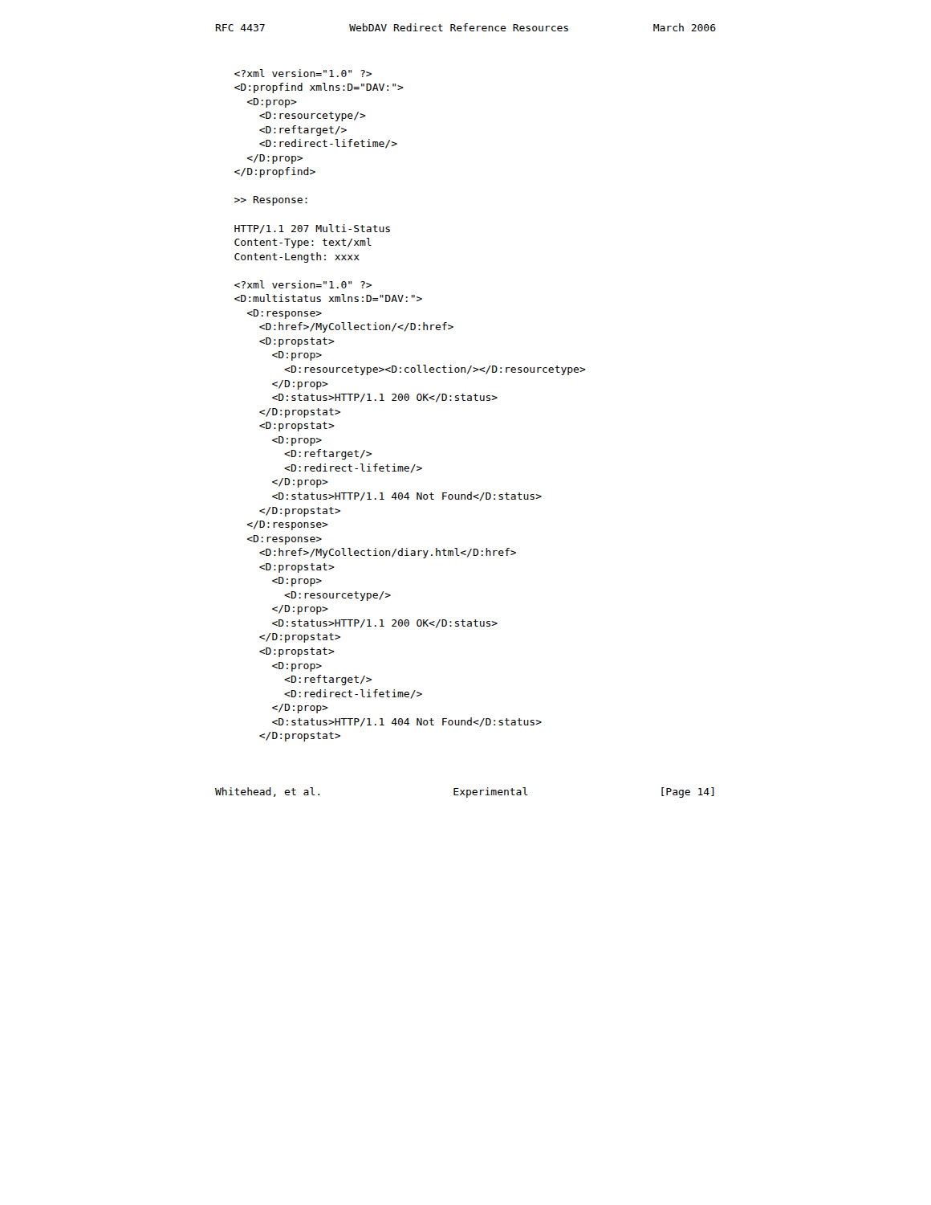RFC 4437 WebDAV Redirect Reference Resources March 2006
   <?xml version="1.0" ?>
   <D:propfind xmlns:D="DAV:">
     <D:prop>
       <D:resourcetype/>
       <D:reftarget/>
       <D:redirect-lifetime/>
     </D:prop>
   </D:propfind>

   >> Response:

   HTTP/1.1 207 Multi-Status
   Content-Type: text/xml
   Content-Length: xxxx

   <?xml version="1.0" ?>
   <D:multistatus xmlns:D="DAV:">
     <D:response>
       <D:href>/MyCollection/</D:href>
       <D:propstat>
         <D:prop>
           <D:resourcetype><D:collection/></D:resourcetype>
         </D:prop>
         <D:status>HTTP/1.1 200 OK</D:status>
       </D:propstat>
       <D:propstat>
         <D:prop>
           <D:reftarget/>
           <D:redirect-lifetime/>
         </D:prop>
         <D:status>HTTP/1.1 404 Not Found</D:status>
       </D:propstat>
     </D:response>
     <D:response>
       <D:href>/MyCollection/diary.html</D:href>
       <D:propstat>
         <D:prop>
           <D:resourcetype/>
         </D:prop>
         <D:status>HTTP/1.1 200 OK</D:status>
       </D:propstat>
       <D:propstat>
         <D:prop>
           <D:reftarget/>
           <D:redirect-lifetime/>
         </D:prop>
         <D:status>HTTP/1.1 404 Not Found</D:status>
       </D:propstat>
Whitehead, et al. Experimental [Page 14]